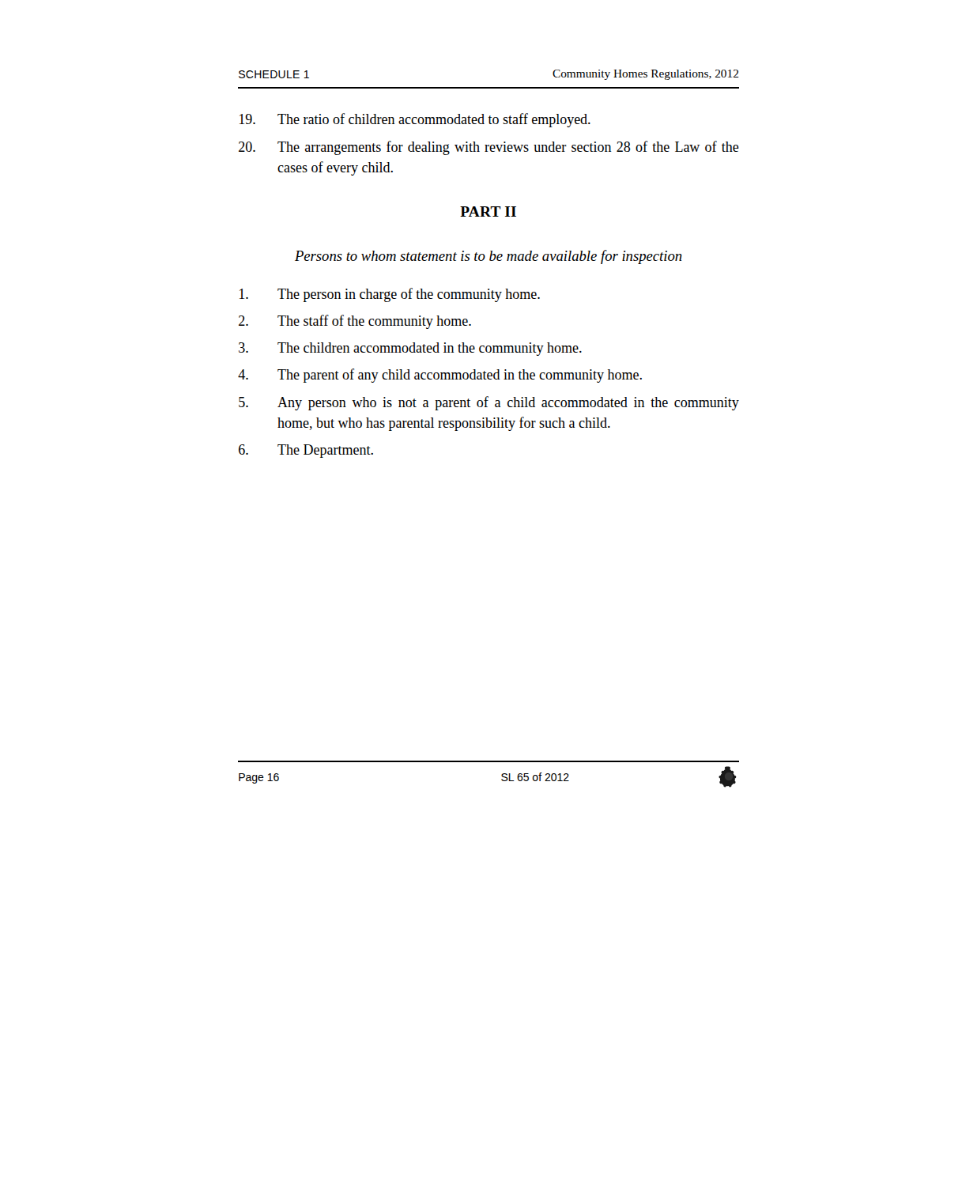SCHEDULE 1
Community Homes Regulations, 2012
19. The ratio of children accommodated to staff employed.
20. The arrangements for dealing with reviews under section 28 of the Law of the cases of every child.
PART II
Persons to whom statement is to be made available for inspection
1. The person in charge of the community home.
2. The staff of the community home.
3. The children accommodated in the community home.
4. The parent of any child accommodated in the community home.
5. Any person who is not a parent of a child accommodated in the community home, but who has parental responsibility for such a child.
6. The Department.
Page 16
SL 65 of 2012